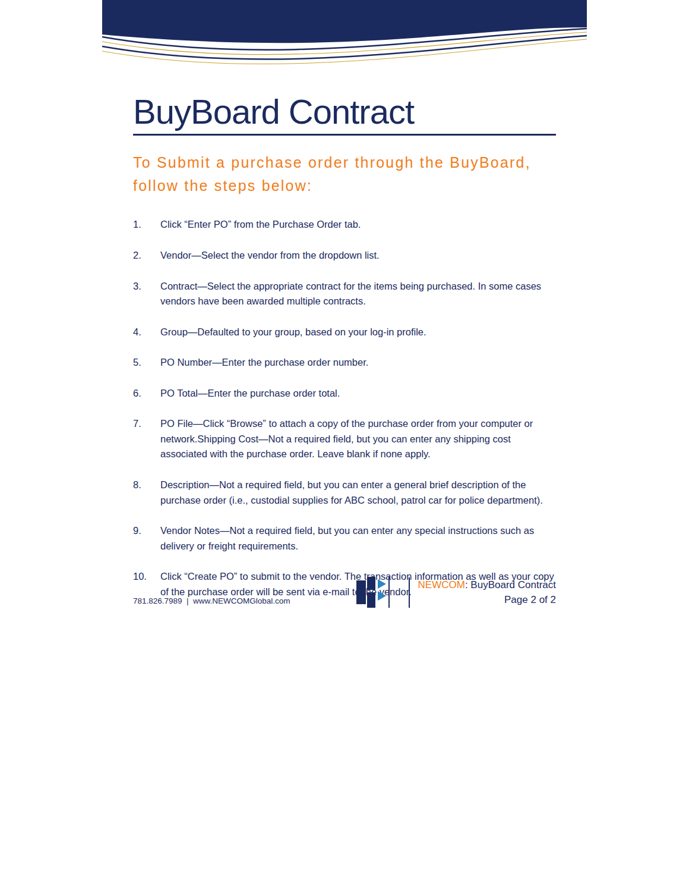BuyBoard Contract
To Submit a purchase order through the BuyBoard, follow the steps below:
Click “Enter PO” from the Purchase Order tab.
Vendor—Select the vendor from the dropdown list.
Contract—Select the appropriate contract for the items being purchased. In some cases vendors have been awarded multiple contracts.
Group—Defaulted to your group, based on your log-in profile.
PO Number—Enter the purchase order number.
PO Total—Enter the purchase order total.
PO File—Click “Browse” to attach a copy of the purchase order from your computer or network.Shipping Cost—Not a required field, but you can enter any shipping cost associated with the purchase order. Leave blank if none apply.
Description—Not a required field, but you can enter a general brief description of the purchase order (i.e., custodial supplies for ABC school, patrol car for police department).
Vendor Notes—Not a required field, but you can enter any special instructions such as delivery or freight requirements.
Click “Create PO” to submit to the vendor. The transaction information as well as your copy of the purchase order will be sent via e-mail to the vendor.
781.826.7989 | www.NEWCOMGlobal.com
NEWCOM: BuyBoard Contract
Page 2 of 2